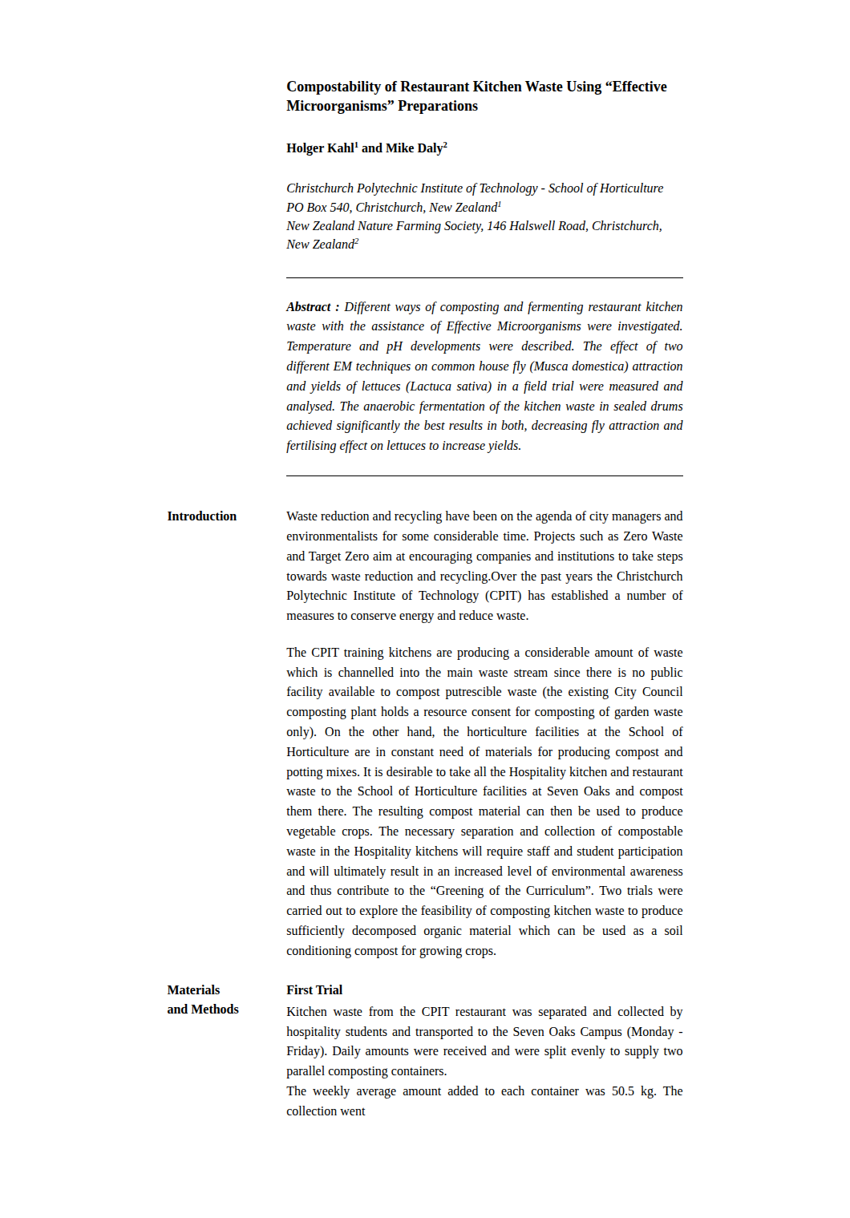Compostability of Restaurant Kitchen Waste Using “Effective Microorganisms” Preparations
Holger Kahl1 and Mike Daly2
Christchurch Polytechnic Institute of Technology - School of Horticulture
PO Box 540, Christchurch, New Zealand1
New Zealand Nature Farming Society, 146 Halswell Road, Christchurch,
New Zealand2
Abstract : Different ways of composting and fermenting restaurant kitchen waste with the assistance of Effective Microorganisms were investigated. Temperature and pH developments were described. The effect of two different EM techniques on common house fly (Musca domestica) attraction and yields of lettuces (Lactuca sativa) in a field trial were measured and analysed. The anaerobic fermentation of the kitchen waste in sealed drums achieved significantly the best results in both, decreasing fly attraction and fertilising effect on lettuces to increase yields.
Introduction
Waste reduction and recycling have been on the agenda of city managers and environmentalists for some considerable time. Projects such as Zero Waste and Target Zero aim at encouraging companies and institutions to take steps towards waste reduction and recycling.Over the past years the Christchurch Polytechnic Institute of Technology (CPIT) has established a number of measures to conserve energy and reduce waste.
The CPIT training kitchens are producing a considerable amount of waste which is channelled into the main waste stream since there is no public facility available to compost putrescible waste (the existing City Council composting plant holds a resource consent for composting of garden waste only). On the other hand, the horticulture facilities at the School of Horticulture are in constant need of materials for producing compost and potting mixes. It is desirable to take all the Hospitality kitchen and restaurant waste to the School of Horticulture facilities at Seven Oaks and compost them there. The resulting compost material can then be used to produce vegetable crops. The necessary separation and collection of compostable waste in the Hospitality kitchens will require staff and student participation and will ultimately result in an increased level of environmental awareness and thus contribute to the “Greening of the Curriculum”. Two trials were carried out to explore the feasibility of composting kitchen waste to produce sufficiently decomposed organic material which can be used as a soil conditioning compost for growing crops.
Materials and Methods
First Trial
Kitchen waste from the CPIT restaurant was separated and collected by hospitality students and transported to the Seven Oaks Campus (Monday - Friday). Daily amounts were received and were split evenly to supply two parallel composting containers.
The weekly average amount added to each container was 50.5 kg. The collection went